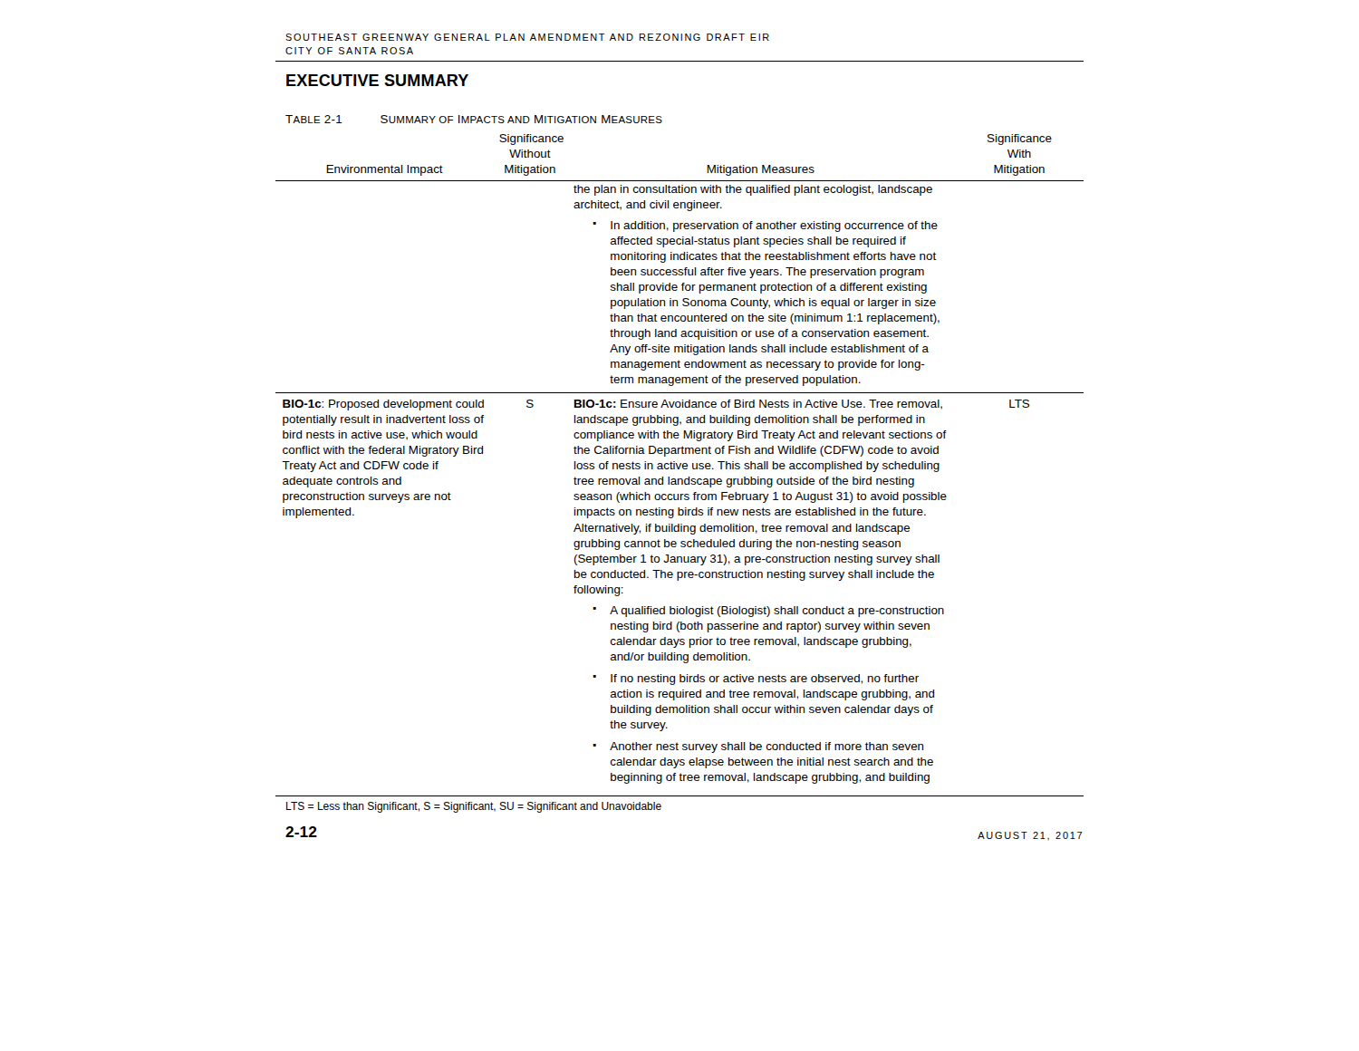SOUTHEAST GREENWAY GENERAL PLAN AMENDMENT AND REZONING DRAFT EIR CITY OF SANTA ROSA
EXECUTIVE SUMMARY
TABLE 2-1 SUMMARY OF IMPACTS AND MITIGATION MEASURES
| Environmental Impact | Significance Without Mitigation | Mitigation Measures | Significance With Mitigation |
| --- | --- | --- | --- |
| | | the plan in consultation with the qualified plant ecologist, landscape architect, and civil engineer. In addition, preservation of another existing occurrence of the affected special-status plant species shall be required if monitoring indicates that the reestablishment efforts have not been successful after five years. The preservation program shall provide for permanent protection of a different existing population in Sonoma County, which is equal or larger in size than that encountered on the site (minimum 1:1 replacement), through land acquisition or use of a conservation easement. Any off-site mitigation lands shall include establishment of a management endowment as necessary to provide for long-term management of the preserved population. | |
| BIO-1c : Proposed development could potentially result in inadvertent loss of bird nests in active use, which would conflict with the federal Migratory Bird Treaty Act and CDFW code if adequate controls and preconstruction surveys are not implemented. | S | BIO-1c: Ensure Avoidance of Bird Nests in Active Use. Tree removal, landscape grubbing, and building demolition shall be performed in compliance with the Migratory Bird Treaty Act and relevant sections of the California Department of Fish and Wildlife (CDFW) code to avoid loss of nests in active use. This shall be accomplished by scheduling tree removal and landscape grubbing outside of the bird nesting season (which occurs from February 1 to August 31) to avoid possible impacts on nesting birds if new nests are established in the future. Alternatively, if building demolition, tree removal and landscape grubbing cannot be scheduled during the non-nesting season (September 1 to January 31), a pre-construction nesting survey shall be conducted. The pre-construction nesting survey shall include the following: A qualified biologist (Biologist) shall conduct a pre-construction nesting bird (both passerine and raptor) survey within seven calendar days prior to tree removal, landscape grubbing, and/or building demolition. If no nesting birds or active nests are observed, no further action is required and tree removal, landscape grubbing, and building demolition shall occur within seven calendar days of the survey. Another nest survey shall be conducted if more than seven calendar days elapse between the initial nest search and the beginning of tree removal, landscape grubbing, and building | LTS |
LTS = Less than Significant, S = Significant, SU = Significant and Unavoidable
2-12
August 21, 2017